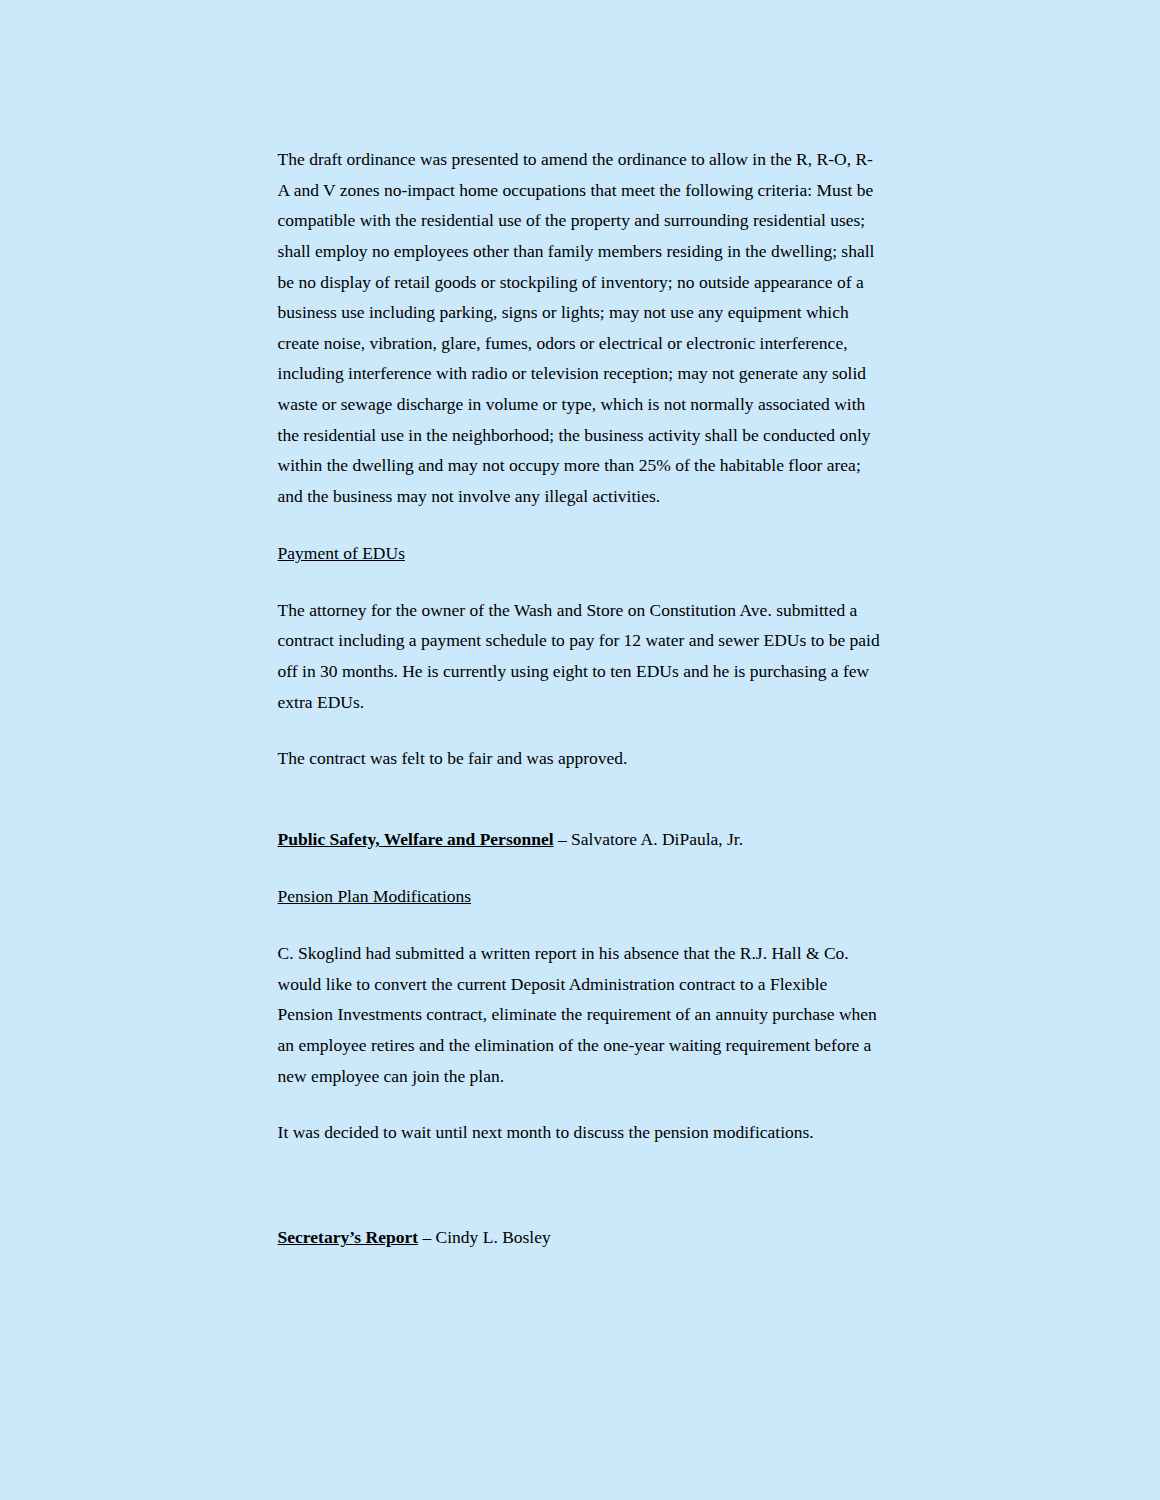The draft ordinance was presented to amend the ordinance to allow in the R, R-O, R-A and V zones no-impact home occupations that meet the following criteria: Must be compatible with the residential use of the property and surrounding residential uses; shall employ no employees other than family members residing in the dwelling; shall be no display of retail goods or stockpiling of inventory; no outside appearance of a business use including parking, signs or lights; may not use any equipment which create noise, vibration, glare, fumes, odors or electrical or electronic interference, including interference with radio or television reception; may not generate any solid waste or sewage discharge in volume or type, which is not normally associated with the residential use in the neighborhood; the business activity shall be conducted only within the dwelling and may not occupy more than 25% of the habitable floor area; and the business may not involve any illegal activities.
Payment of EDUs
The attorney for the owner of the Wash and Store on Constitution Ave. submitted a contract including a payment schedule to pay for 12 water and sewer EDUs to be paid off in 30 months. He is currently using eight to ten EDUs and he is purchasing a few extra EDUs.
The contract was felt to be fair and was approved.
Public Safety, Welfare and Personnel – Salvatore A. DiPaula, Jr.
Pension Plan Modifications
C. Skoglind had submitted a written report in his absence that the R.J. Hall & Co. would like to convert the current Deposit Administration contract to a Flexible Pension Investments contract, eliminate the requirement of an annuity purchase when an employee retires and the elimination of the one-year waiting requirement before a new employee can join the plan.
It was decided to wait until next month to discuss the pension modifications.
Secretary’s Report – Cindy L. Bosley